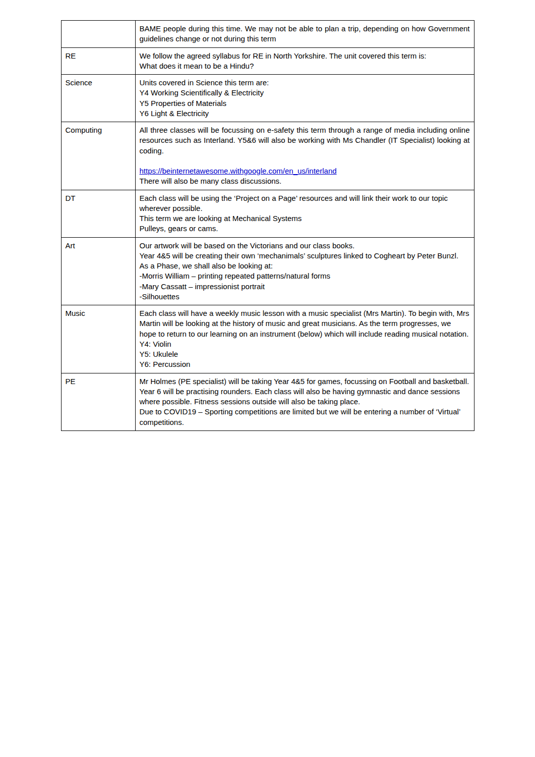| | BAME people during this time. We may not be able to plan a trip, depending on how Government guidelines change or not during this term |
| RE | We follow the agreed syllabus for RE in North Yorkshire. The unit covered this term is: What does it mean to be a Hindu? |
| Science | Units covered in Science this term are: Y4 Working Scientifically & Electricity Y5 Properties of Materials Y6 Light & Electricity |
| Computing | All three classes will be focussing on e-safety this term through a range of media including online resources such as Interland. Y5&6 will also be working with Ms Chandler (IT Specialist) looking at coding. https://beinternetawesome.withgoogle.com/en_us/interland There will also be many class discussions. |
| DT | Each class will be using the ‘Project on a Page’ resources and will link their work to our topic wherever possible. This term we are looking at Mechanical Systems Pulleys, gears or cams. |
| Art | Our artwork will be based on the Victorians and our class books. Year 4&5 will be creating their own ‘mechanimals’ sculptures linked to Cogheart by Peter Bunzl. As a Phase, we shall also be looking at: -Morris William – printing repeated patterns/natural forms -Mary Cassatt – impressionist portrait -Silhouettes |
| Music | Each class will have a weekly music lesson with a music specialist (Mrs Martin). To begin with, Mrs Martin will be looking at the history of music and great musicians. As the term progresses, we hope to return to our learning on an instrument (below) which will include reading musical notation. Y4: Violin Y5: Ukulele Y6: Percussion |
| PE | Mr Holmes (PE specialist) will be taking Year 4&5 for games, focussing on Football and basketball. Year 6 will be practising rounders. Each class will also be having gymnastic and dance sessions where possible. Fitness sessions outside will also be taking place. Due to COVID19 – Sporting competitions are limited but we will be entering a number of ‘Virtual’ competitions. |